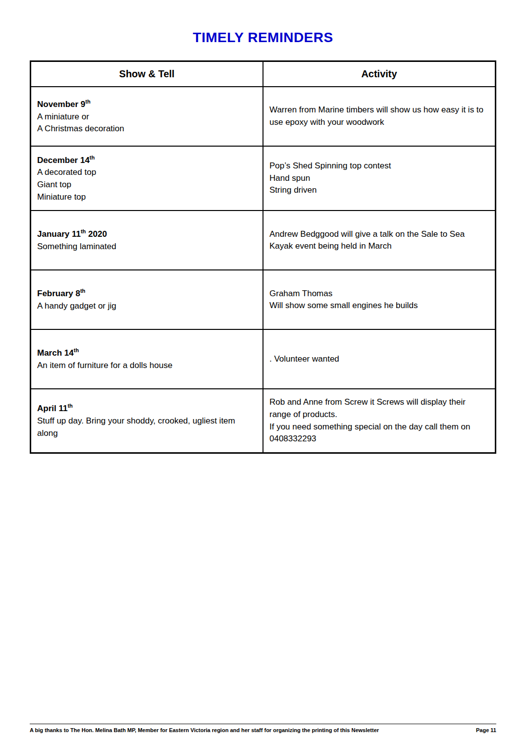TIMELY REMINDERS
| Show & Tell | Activity |
| --- | --- |
| November 9 th A miniature or A Christmas decoration | Warren from Marine timbers will show us how easy it is to use epoxy with your woodwork |
| December 14 th A decorated top Giant top Miniature top | Pop’s Shed Spinning top contest Hand spun String driven |
| January 11 th 2020 Something laminated | Andrew Bedggood will give a talk on the Sale to Sea Kayak event being held in March |
| February 8 th A handy gadget or jig | Graham Thomas Will show some small engines he builds |
| March 14 th An item of furniture for a dolls house | . Volunteer wanted |
| April 11 th Stuff up day. Bring your shoddy, crooked, ugliest item along | Rob and Anne from Screw it Screws will display their range of products. If you need something special on the day call them on 0408332293 |
A big thanks to The Hon. Melina Bath MP, Member for Eastern Victoria region and her staff for organizing the printing of this Newsletter Page 11